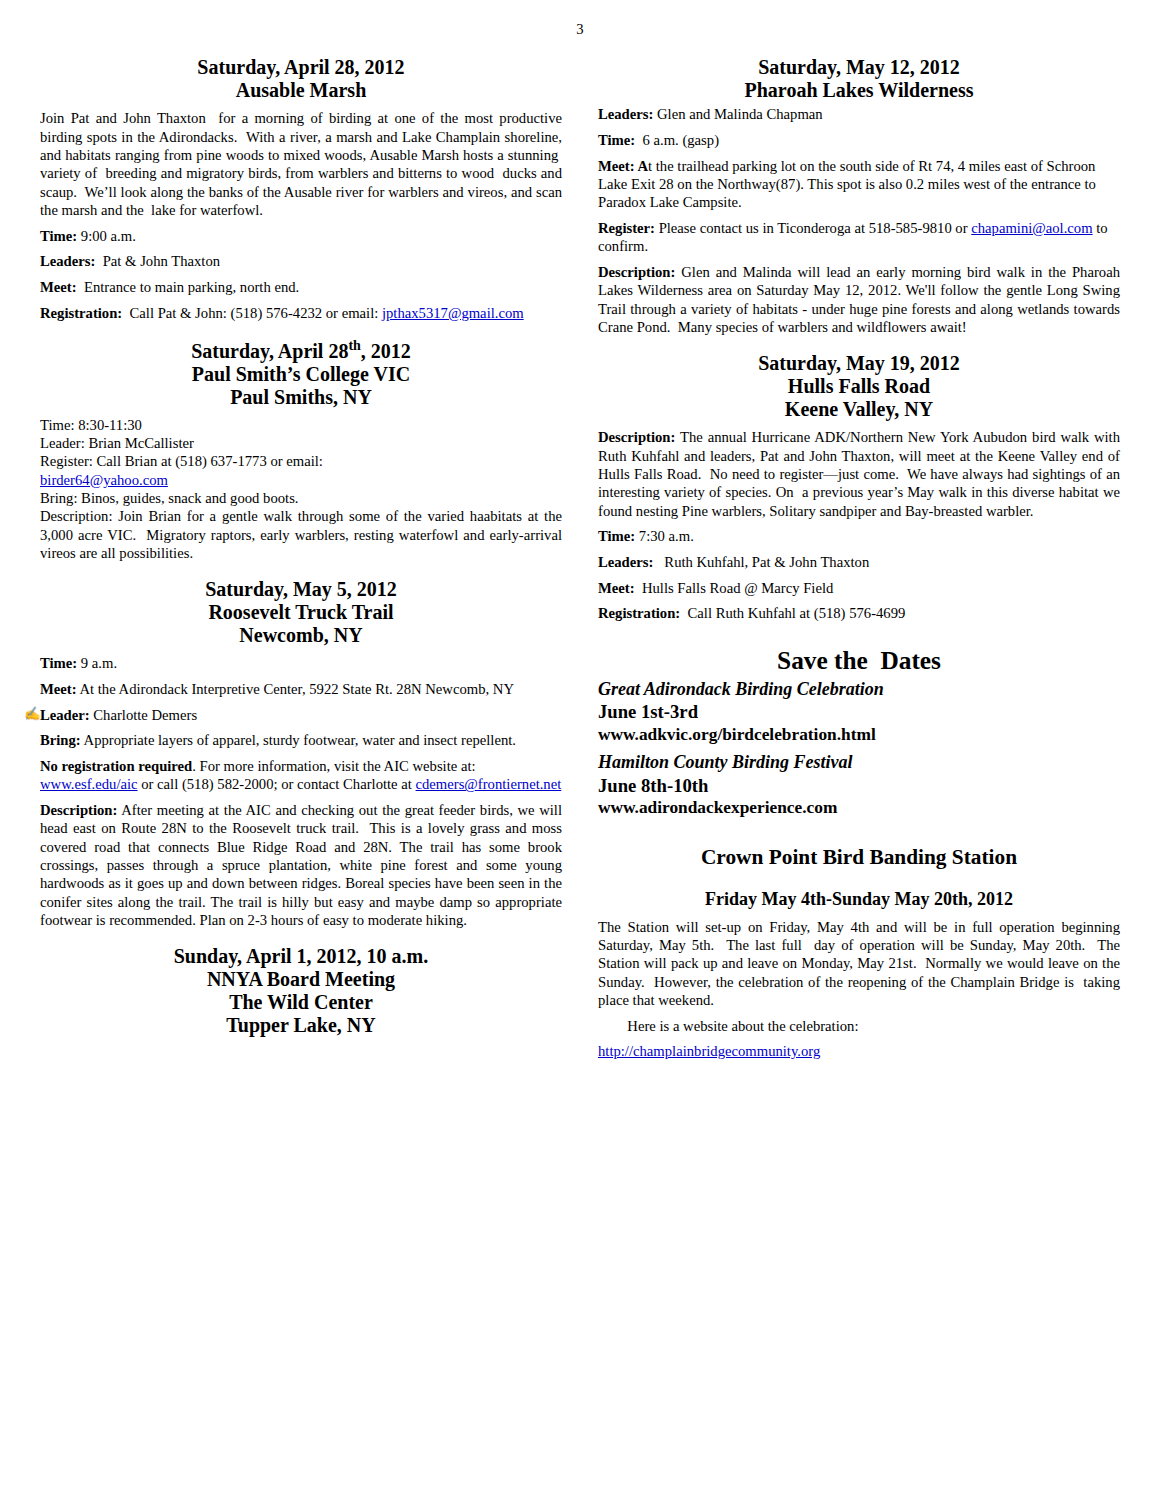3
Saturday, April 28, 2012
Ausable Marsh
Join Pat and John Thaxton for a morning of birding at one of the most productive birding spots in the Adirondacks. With a river, a marsh and Lake Champlain shoreline, and habitats ranging from pine woods to mixed woods, Ausable Marsh hosts a stunning variety of breeding and migratory birds, from warblers and bitterns to wood ducks and scaup. We’ll look along the banks of the Ausable river for warblers and vireos, and scan the marsh and the lake for waterfowl.
Time: 9:00 a.m.
Leaders: Pat & John Thaxton
Meet: Entrance to main parking, north end.
Registration: Call Pat & John: (518) 576-4232 or email: jpthax5317@gmail.com
Saturday, April 28th, 2012
Paul Smith’s College VIC
Paul Smiths, NY
Time: 8:30-11:30
Leader: Brian McCallister
Register: Call Brian at (518) 637-1773 or email:
birder64@yahoo.com
Bring: Binos, guides, snack and good boots.
Description: Join Brian for a gentle walk through some of the varied haabitats at the 3,000 acre VIC. Migratory raptors, early warblers, resting waterfowl and early-arrival vireos are all possibilities.
Saturday, May 5, 2012
Roosevelt Truck Trail
Newcomb, NY
Time: 9 a.m.
Meet: At the Adirondack Interpretive Center, 5922 State Rt. 28N Newcomb, NY
Leader: Charlotte Demers
Bring: Appropriate layers of apparel, sturdy footwear, water and insect repellent.
No registration required. For more information, visit the AIC website at: www.esf.edu/aic or call (518) 582-2000; or contact Charlotte at cdemers@frontiernet.net
Description: After meeting at the AIC and checking out the great feeder birds, we will head east on Route 28N to the Roosevelt truck trail. This is a lovely grass and moss covered road that connects Blue Ridge Road and 28N. The trail has some brook crossings, passes through a spruce plantation, white pine forest and some young hardwoods as it goes up and down between ridges. Boreal species have been seen in the conifer sites along the trail. The trail is hilly but easy and maybe damp so appropriate footwear is recommended. Plan on 2-3 hours of easy to moderate hiking.
Sunday, April 1, 2012, 10 a.m.
NNYA Board Meeting
The Wild Center
Tupper Lake, NY
Saturday, May 12, 2012
Pharoah Lakes Wilderness
Leaders: Glen and Malinda Chapman
Time: 6 a.m. (gasp)
Meet: At the trailhead parking lot on the south side of Rt 74, 4 miles east of Schroon Lake Exit 28 on the Northway(87). This spot is also 0.2 miles west of the entrance to Paradox Lake Campsite.
Register: Please contact us in Ticonderoga at 518-585-9810 or chapamini@aol.com to confirm.
Description: Glen and Malinda will lead an early morning bird walk in the Pharoah Lakes Wilderness area on Saturday May 12, 2012. We'll follow the gentle Long Swing Trail through a variety of habitats - under huge pine forests and along wetlands towards Crane Pond. Many species of warblers and wildflowers await!
Saturday, May 19, 2012
Hulls Falls Road
Keene Valley, NY
Description: The annual Hurricane ADK/Northern New York Aubudon bird walk with Ruth Kuhfahl and leaders, Pat and John Thaxton, will meet at the Keene Valley end of Hulls Falls Road. No need to register—just come. We have always had sightings of an interesting variety of species. On a previous year’s May walk in this diverse habitat we found nesting Pine warblers, Solitary sandpiper and Bay-breasted warbler.
Time: 7:30 a.m.
Leaders: Ruth Kuhfahl, Pat & John Thaxton
Meet: Hulls Falls Road @ Marcy Field
Registration: Call Ruth Kuhfahl at (518) 576-4699
Save the Dates
Great Adirondack Birding Celebration
June 1st-3rd
www.adkvic.org/birdcelebration.html
Hamilton County Birding Festival
June 8th-10th
www.adirondackexperience.com
Crown Point Bird Banding Station
Friday May 4th-Sunday May 20th, 2012
The Station will set-up on Friday, May 4th and will be in full operation beginning Saturday, May 5th. The last full day of operation will be Sunday, May 20th. The Station will pack up and leave on Monday, May 21st. Normally we would leave on the Sunday. However, the celebration of the reopening of the Champlain Bridge is taking place that weekend.
Here is a website about the celebration:
http://champlainbridgecommunity.org